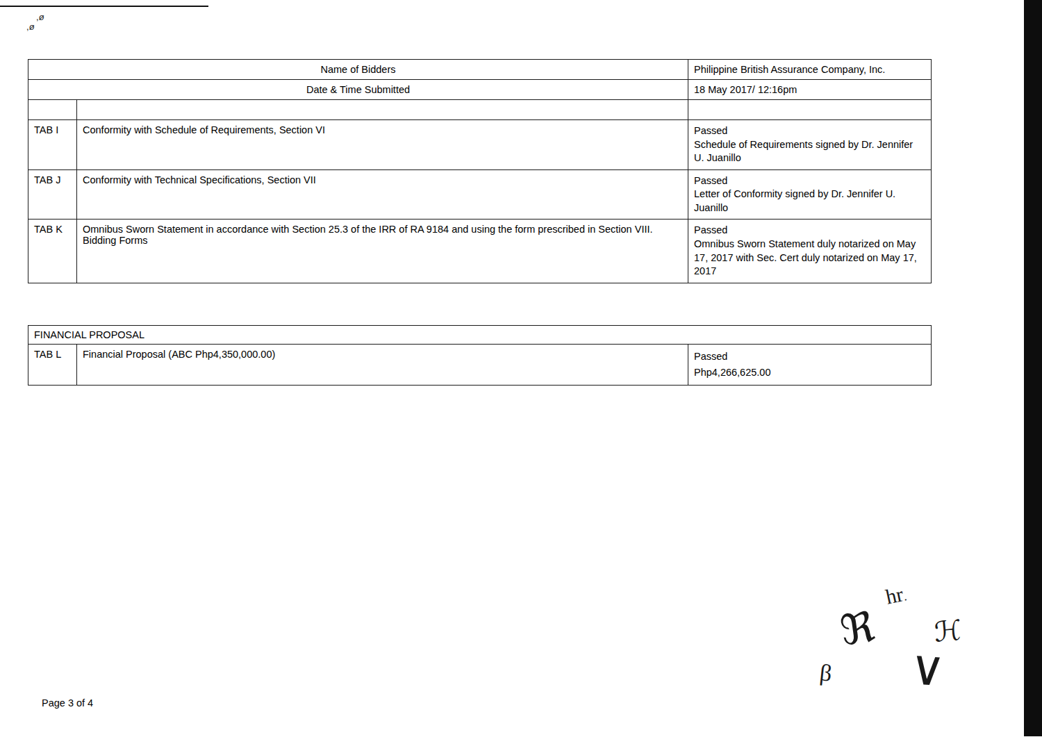,ø
,ø
| Name of Bidders | Philippine British Assurance Company, Inc. |
| Date & Time Submitted | 18 May 2017/ 12:16pm |
| TAB I | Conformity with Schedule of Requirements, Section VI | Passed Schedule of Requirements signed by Dr. Jennifer U. Juanillo |
| TAB J | Conformity with Technical Specifications, Section VII | Passed Letter of Conformity signed by Dr. Jennifer U. Juanillo |
| TAB K | Omnibus Sworn Statement in accordance with Section 25.3 of the IRR of RA 9184 and using the form prescribed in Section VIII. Bidding Forms | Passed Omnibus Sworn Statement duly notarized on May 17, 2017 with Sec. Cert duly notarized on May 17, 2017 |
| FINANCIAL PROPOSAL |
| TAB L | Financial Proposal (ABC Php4,350,000.00) | Passed Php4,266,625.00 |
Page 3 of 4
hr.
ℜ
ℋ
β
∨